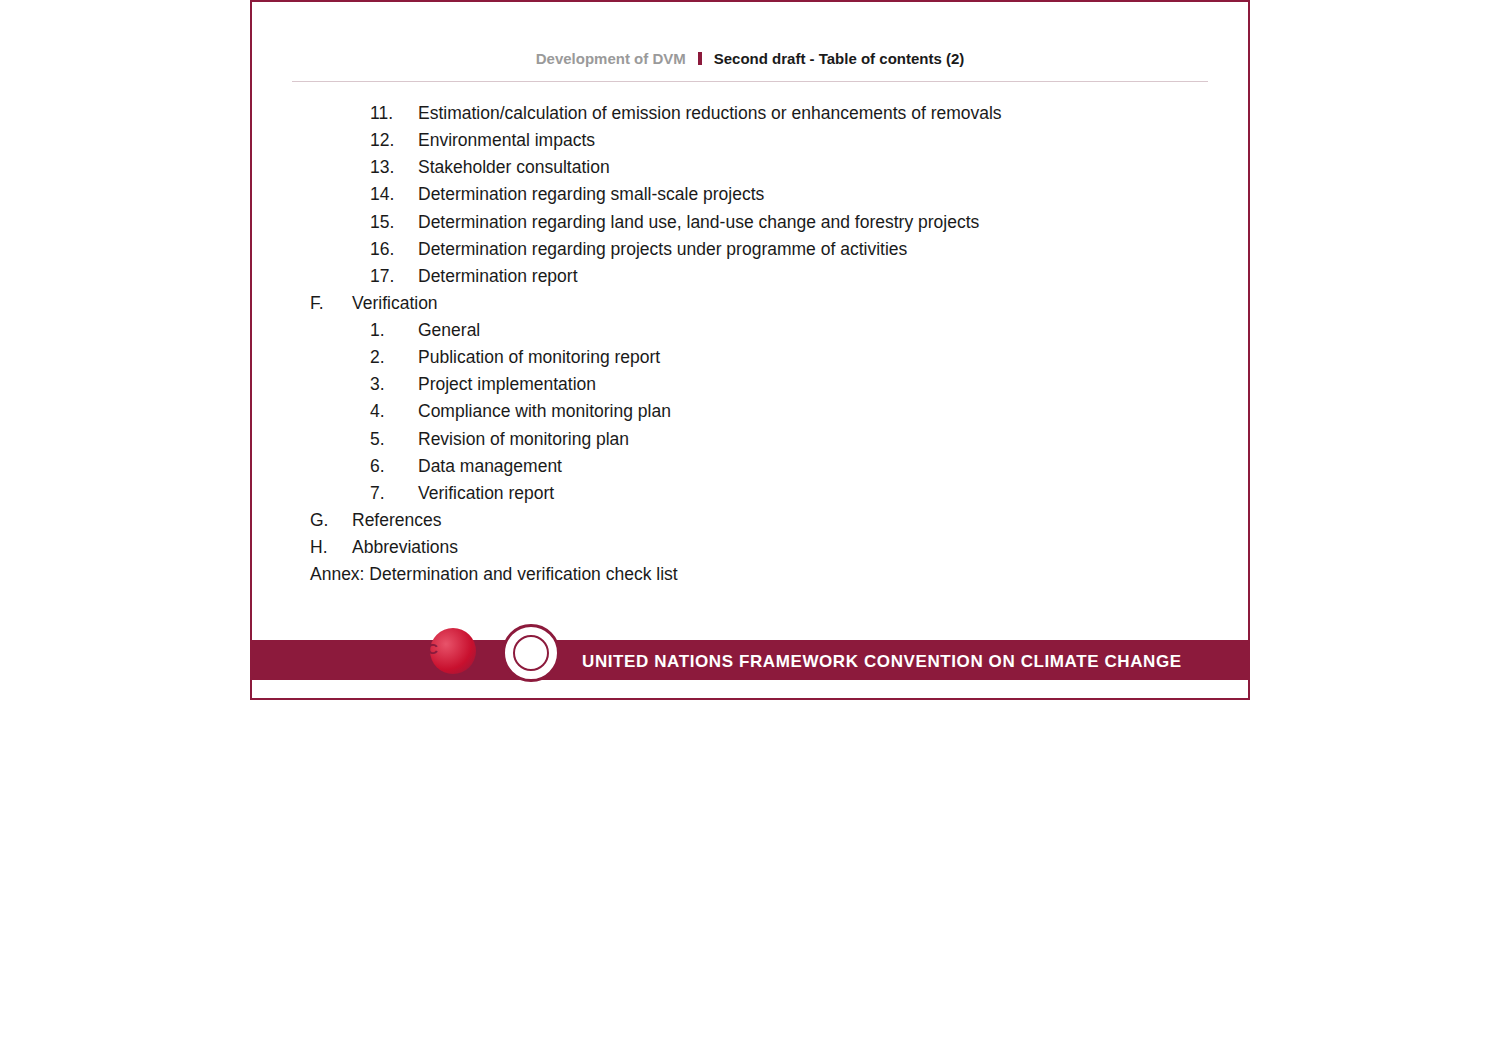Development of DVM
Second draft - Table of contents (2)
11. Estimation/calculation of emission reductions or enhancements of removals
12. Environmental impacts
13. Stakeholder consultation
14. Determination regarding small-scale projects
15. Determination regarding land use, land-use change and forestry projects
16. Determination regarding projects under programme of activities
17. Determination report
F. Verification
1. General
2. Publication of monitoring report
3. Project implementation
4. Compliance with monitoring plan
5. Revision of monitoring plan
6. Data management
7. Verification report
G. References
H. Abbreviations
Annex: Determination and verification check list
UNITED NATIONS FRAMEWORK CONVENTION ON CLIMATE CHANGE
UNFCCC